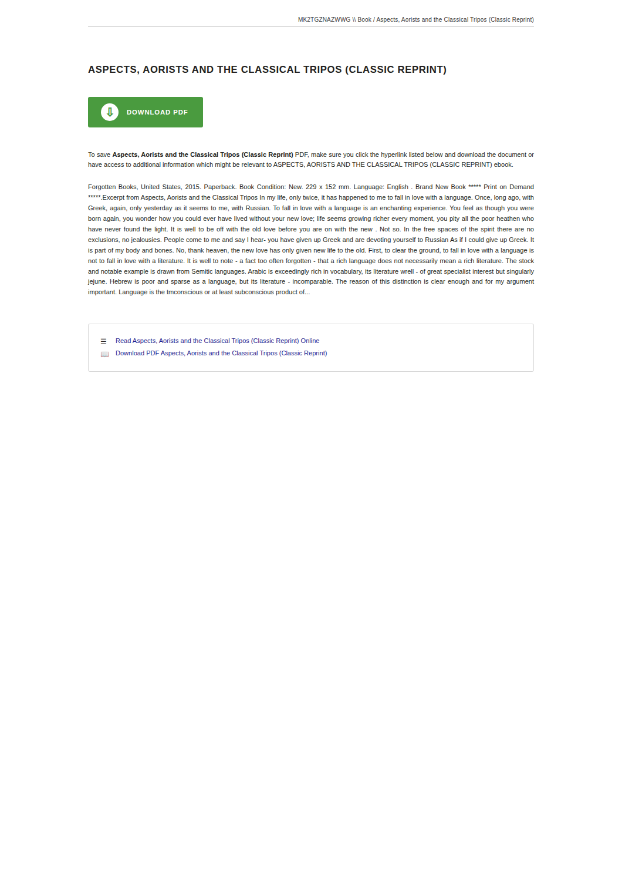MK2TGZNAZWWG \\ Book / Aspects, Aorists and the Classical Tripos (Classic Reprint)
ASPECTS, AORISTS AND THE CLASSICAL TRIPOS (CLASSIC REPRINT)
⇩ DOWNLOAD PDF
To save Aspects, Aorists and the Classical Tripos (Classic Reprint) PDF, make sure you click the hyperlink listed below and download the document or have access to additional information which might be relevant to ASPECTS, AORISTS AND THE CLASSICAL TRIPOS (CLASSIC REPRINT) ebook.
Forgotten Books, United States, 2015. Paperback. Book Condition: New. 229 x 152 mm. Language: English . Brand New Book ***** Print on Demand *****.Excerpt from Aspects, Aorists and the Classical Tripos In my life, only twice, it has happened to me to fall in love with a language. Once, long ago, with Greek, again, only yesterday as it seems to me, with Russian. To fall in love with a language is an enchanting experience. You feel as though you were born again, you wonder how you could ever have lived without your new love; life seems growing richer every moment, you pity all the poor heathen who have never found the light. It is well to be off with the old love before you are on with the new . Not so. In the free spaces of the spirit there are no exclusions, no jealousies. People come to me and say I hear- you have given up Greek and are devoting yourself to Russian As if I could give up Greek. It is part of my body and bones. No, thank heaven, the new love has only given new life to the old. First, to clear the ground, to fall in love with a language is not to fall in love with a literature. It is well to note - a fact too often forgotten - that a rich language does not necessarily mean a rich literature. The stock and notable example is drawn from Semitic languages. Arabic is exceedingly rich in vocabulary, its literature wrell - of great specialist interest but singularly jejune. Hebrew is poor and sparse as a language, but its literature - incomparable. The reason of this distinction is clear enough and for my argument important. Language is the tmconscious or at least subconscious product of...
☰Read Aspects, Aorists and the Classical Tripos (Classic Reprint) Online
📖Download PDF Aspects, Aorists and the Classical Tripos (Classic Reprint)